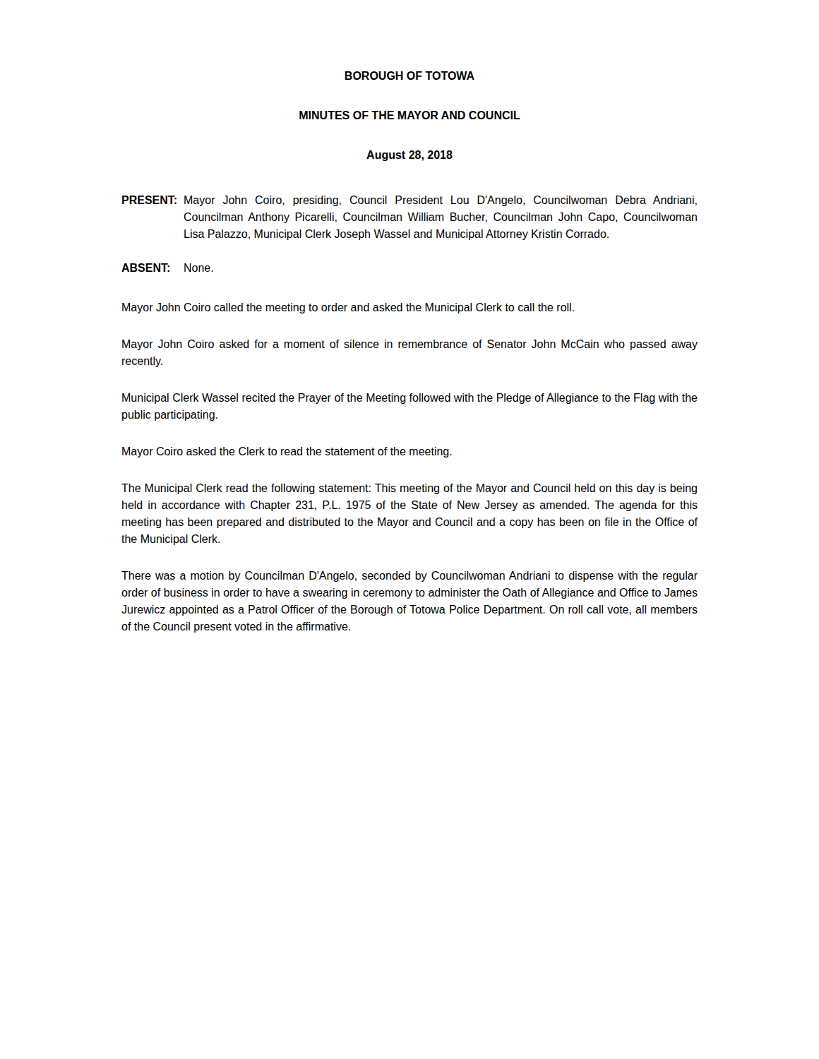BOROUGH OF TOTOWA
MINUTES OF THE MAYOR AND COUNCIL
August 28, 2018
PRESENT:
Mayor John Coiro, presiding, Council President Lou D'Angelo, Councilwoman Debra Andriani, Councilman Anthony Picarelli, Councilman William Bucher, Councilman John Capo, Councilwoman Lisa Palazzo, Municipal Clerk Joseph Wassel and Municipal Attorney Kristin Corrado.
ABSENT:
None.
Mayor John Coiro called the meeting to order and asked the Municipal Clerk to call the roll.
Mayor John Coiro asked for a moment of silence in remembrance of Senator John McCain who passed away recently.
Municipal Clerk Wassel recited the Prayer of the Meeting followed with the Pledge of Allegiance to the Flag with the public participating.
Mayor Coiro asked the Clerk to read the statement of the meeting.
The Municipal Clerk read the following statement: This meeting of the Mayor and Council held on this day is being held in accordance with Chapter 231, P.L. 1975 of the State of New Jersey as amended. The agenda for this meeting has been prepared and distributed to the Mayor and Council and a copy has been on file in the Office of the Municipal Clerk.
There was a motion by Councilman D'Angelo, seconded by Councilwoman Andriani to dispense with the regular order of business in order to have a swearing in ceremony to administer the Oath of Allegiance and Office to James Jurewicz appointed as a Patrol Officer of the Borough of Totowa Police Department. On roll call vote, all members of the Council present voted in the affirmative.